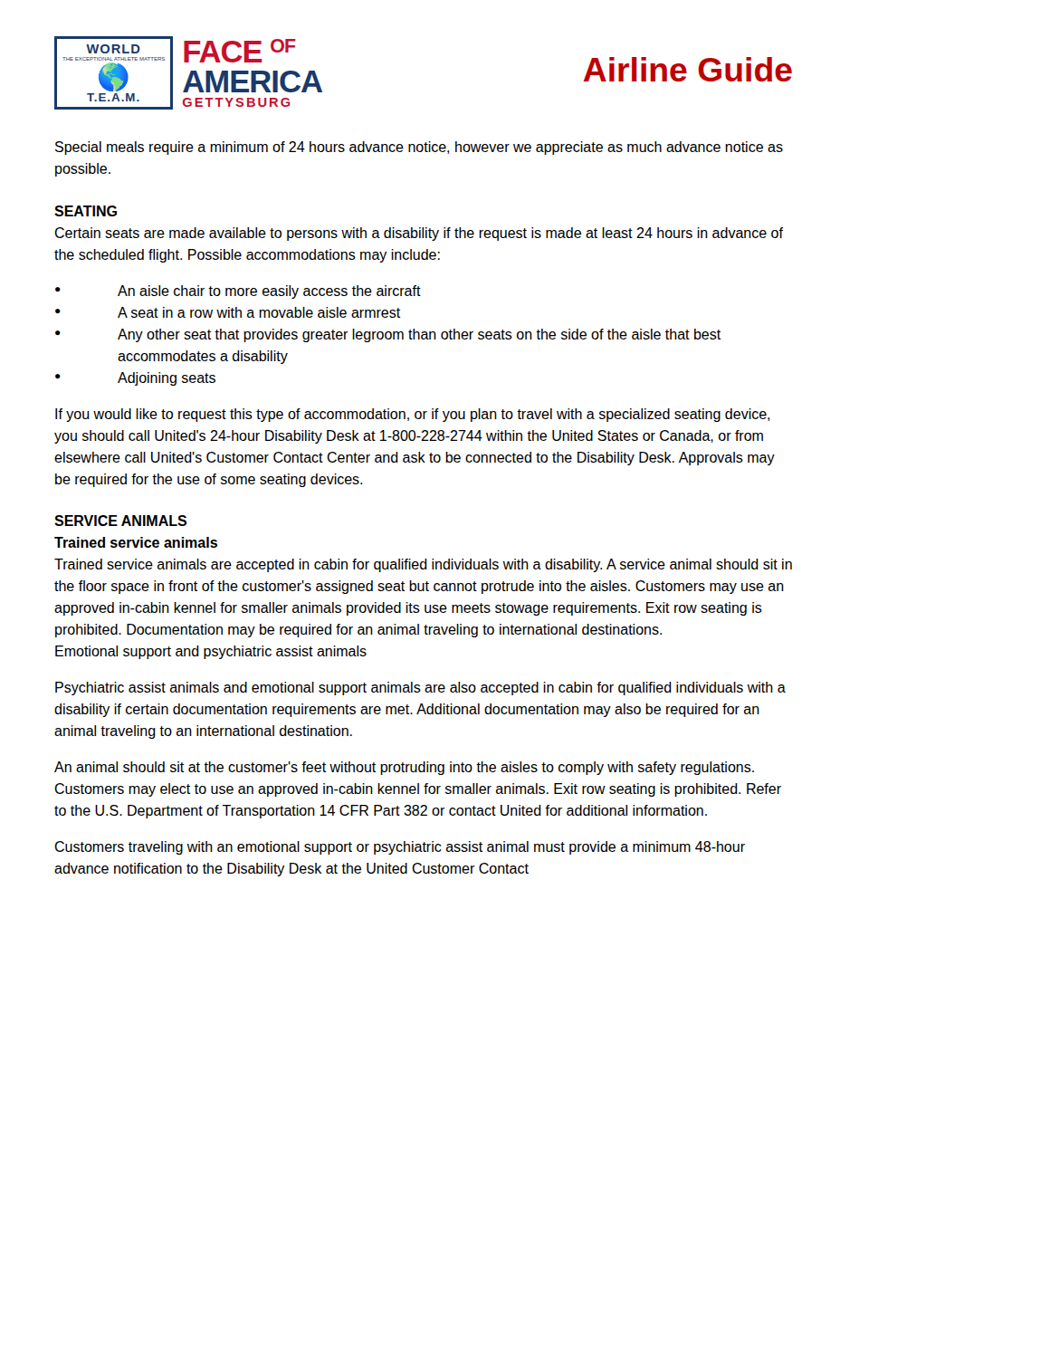WORLD THE EXCEPTIONAL ATHLETE MATTERS 🌎 T.E.A.M.
FACE OF AMERICA GETTYSBURG
Airline Guide
Special meals require a minimum of 24 hours advance notice, however we appreciate as much advance notice as possible.
SEATING
Certain seats are made available to persons with a disability if the request is made at least 24 hours in advance of the scheduled flight. Possible accommodations may include:
An aisle chair to more easily access the aircraft
A seat in a row with a movable aisle armrest
Any other seat that provides greater legroom than other seats on the side of the aisle that best accommodates a disability
Adjoining seats
If you would like to request this type of accommodation, or if you plan to travel with a specialized seating device, you should call United's 24-hour Disability Desk at 1-800-228-2744 within the United States or Canada, or from elsewhere call United's Customer Contact Center and ask to be connected to the Disability Desk. Approvals may be required for the use of some seating devices.
SERVICE ANIMALS
Trained service animals
Trained service animals are accepted in cabin for qualified individuals with a disability. A service animal should sit in the floor space in front of the customer's assigned seat but cannot protrude into the aisles. Customers may use an approved in-cabin kennel for smaller animals provided its use meets stowage requirements. Exit row seating is prohibited. Documentation may be required for an animal traveling to international destinations.
Emotional support and psychiatric assist animals
Psychiatric assist animals and emotional support animals are also accepted in cabin for qualified individuals with a disability if certain documentation requirements are met. Additional documentation may also be required for an animal traveling to an international destination.
An animal should sit at the customer's feet without protruding into the aisles to comply with safety regulations. Customers may elect to use an approved in-cabin kennel for smaller animals. Exit row seating is prohibited. Refer to the U.S. Department of Transportation 14 CFR Part 382 or contact United for additional information.
Customers traveling with an emotional support or psychiatric assist animal must provide a minimum 48-hour advance notification to the Disability Desk at the United Customer Contact